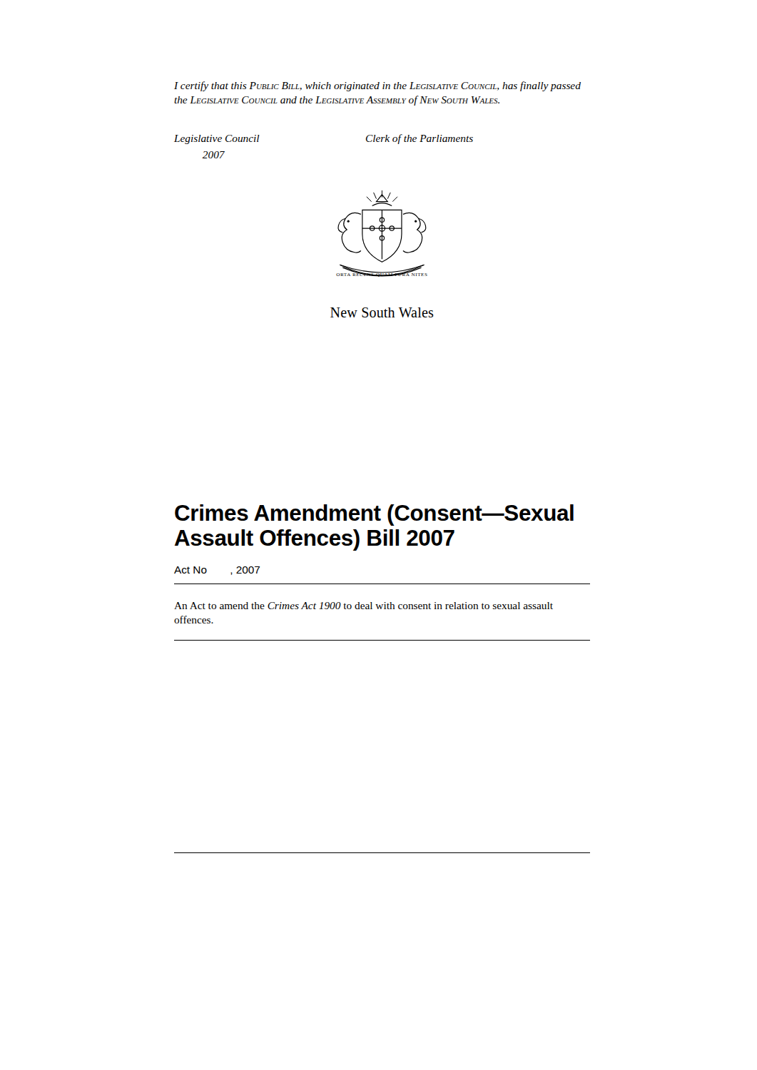I certify that this Public Bill, which originated in the Legislative Council, has finally passed the Legislative Council and the Legislative Assembly of New South Wales.
Clerk of the Parliaments
Legislative Council
2007
ORTA RECENS QUAM PURA NITES
New South Wales
Crimes Amendment (Consent—Sexual Assault Offences) Bill 2007
Act No , 2007
An Act to amend the Crimes Act 1900 to deal with consent in relation to sexual assault offences.